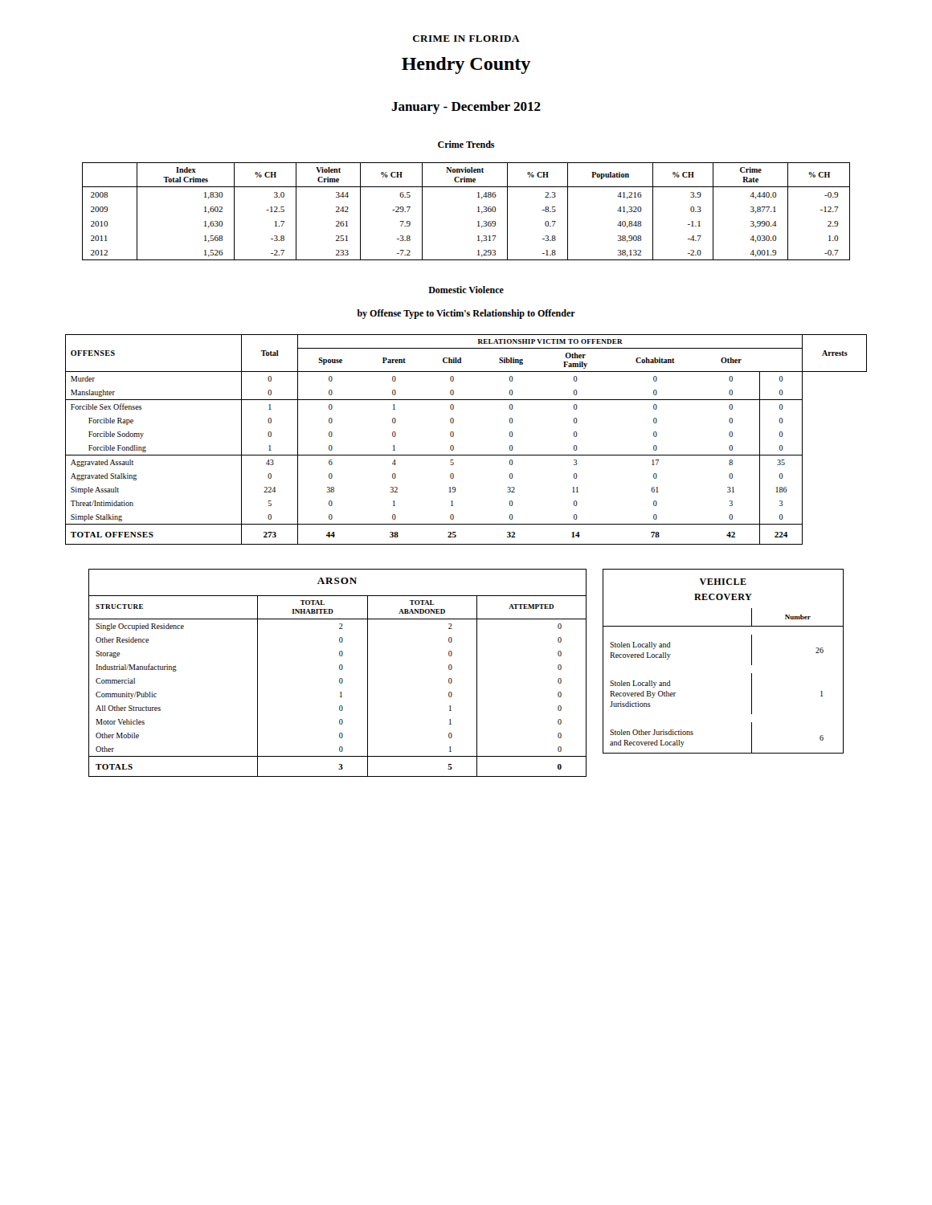CRIME IN FLORIDA
Hendry County
January - December 2012
Crime Trends
| | Index Total Crimes | % CH | Violent Crime | % CH | Nonviolent Crime | % CH | Population | % CH | Crime Rate | % CH |
| --- | --- | --- | --- | --- | --- | --- | --- | --- | --- | --- |
| 2008 | 1,830 | 3.0 | 344 | 6.5 | 1,486 | 2.3 | 41,216 | 3.9 | 4,440.0 | -0.9 |
| 2009 | 1,602 | -12.5 | 242 | -29.7 | 1,360 | -8.5 | 41,320 | 0.3 | 3,877.1 | -12.7 |
| 2010 | 1,630 | 1.7 | 261 | 7.9 | 1,369 | 0.7 | 40,848 | -1.1 | 3,990.4 | 2.9 |
| 2011 | 1,568 | -3.8 | 251 | -3.8 | 1,317 | -3.8 | 38,908 | -4.7 | 4,030.0 | 1.0 |
| 2012 | 1,526 | -2.7 | 233 | -7.2 | 1,293 | -1.8 | 38,132 | -2.0 | 4,001.9 | -0.7 |
Domestic Violence
by Offense Type to Victim's Relationship to Offender
| OFFENSES | Total | RELATIONSHIP VICTIM TO OFFENDER | Arrests |
| --- | --- | --- | --- |
| Spouse | Parent | Child | Sibling | Other Family | Cohabitant | Other |
| Murder | 0 | 0 | 0 | 0 | 0 | 0 | 0 | 0 | 0 |
| Manslaughter | 0 | 0 | 0 | 0 | 0 | 0 | 0 | 0 | 0 |
| Forcible Sex Offenses | 1 | 0 | 1 | 0 | 0 | 0 | 0 | 0 | 0 |
| Forcible Rape | 0 | 0 | 0 | 0 | 0 | 0 | 0 | 0 | 0 |
| Forcible Sodomy | 0 | 0 | 0 | 0 | 0 | 0 | 0 | 0 | 0 |
| Forcible Fondling | 1 | 0 | 1 | 0 | 0 | 0 | 0 | 0 | 0 |
| Aggravated Assault | 43 | 6 | 4 | 5 | 0 | 3 | 17 | 8 | 35 |
| Aggravated Stalking | 0 | 0 | 0 | 0 | 0 | 0 | 0 | 0 | 0 |
| Simple Assault | 224 | 38 | 32 | 19 | 32 | 11 | 61 | 31 | 186 |
| Threat/Intimidation | 5 | 0 | 1 | 1 | 0 | 0 | 0 | 3 | 3 |
| Simple Stalking | 0 | 0 | 0 | 0 | 0 | 0 | 0 | 0 | 0 |
| TOTAL OFFENSES | 273 | 44 | 38 | 25 | 32 | 14 | 78 | 42 | 224 |
ARSON
| STRUCTURE | TOTAL INHABITED | TOTAL ABANDONED | ATTEMPTED |
| --- | --- | --- | --- |
| Single Occupied Residence | 2 | 2 | 0 |
| Other Residence | 0 | 0 | 0 |
| Storage | 0 | 0 | 0 |
| Industrial/Manufacturing | 0 | 0 | 0 |
| Commercial | 0 | 0 | 0 |
| Community/Public | 1 | 0 | 0 |
| All Other Structures | 0 | 1 | 0 |
| Motor Vehicles | 0 | 1 | 0 |
| Other Mobile | 0 | 0 | 0 |
| Other | 0 | 1 | 0 |
| TOTALS | 3 | 5 | 0 |
VEHICLE RECOVERY
| | Number |
| --- | --- |
| Stolen Locally and Recovered Locally | 26 |
| Stolen Locally and Recovered By Other Jurisdictions | 1 |
| Stolen Other Jurisdictions and Recovered Locally | 6 |